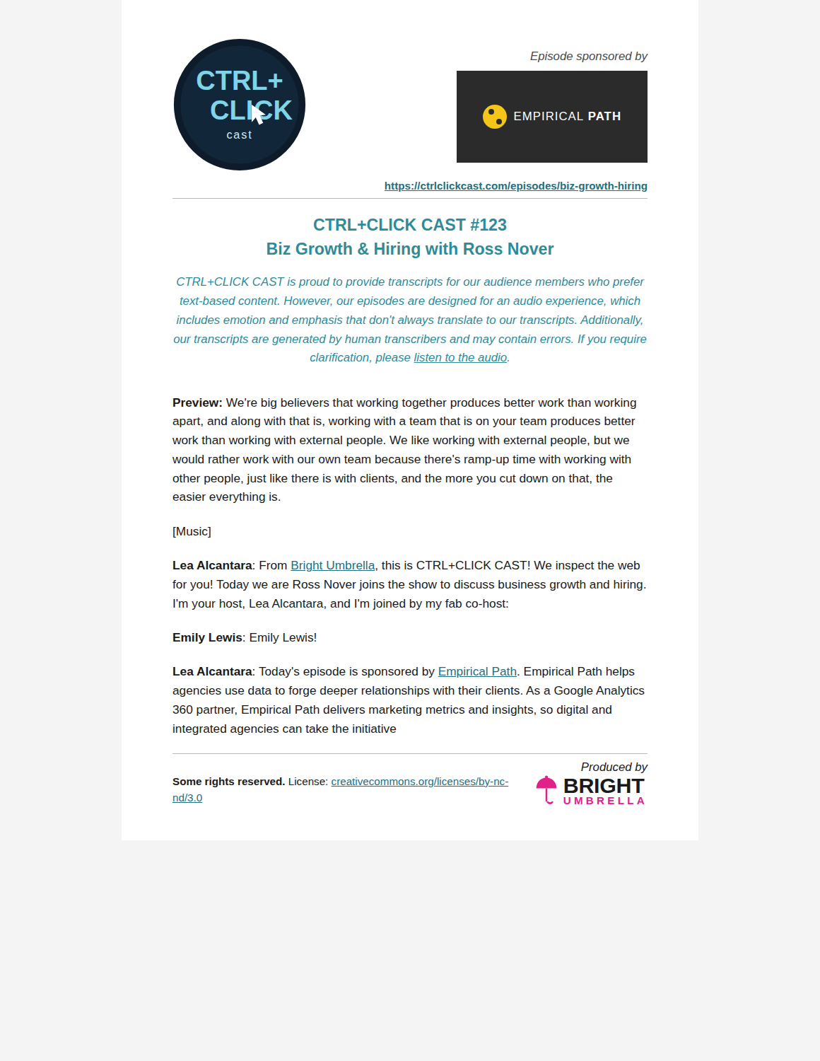CTRL+ CLI CK cast
Episode sponsored by
EMPIRICAL PATH
https://ctrlclickcast.com/episodes/biz-growth-hiring
CTRL+CLICK CAST #123
Biz Growth & Hiring with Ross Nover
CTRL+CLICK CAST is proud to provide transcripts for our audience members who prefer text-based content. However, our episodes are designed for an audio experience, which includes emotion and emphasis that don't always translate to our transcripts. Additionally, our transcripts are generated by human transcribers and may contain errors. If you require clarification, please listen to the audio.
Preview: We're big believers that working together produces better work than working apart, and along with that is, working with a team that is on your team produces better work than working with external people. We like working with external people, but we would rather work with our own team because there's ramp-up time with working with other people, just like there is with clients, and the more you cut down on that, the easier everything is.
[Music]
Lea Alcantara: From Bright Umbrella, this is CTRL+CLICK CAST! We inspect the web for you! Today we are Ross Nover joins the show to discuss business growth and hiring. I'm your host, Lea Alcantara, and I'm joined by my fab co-host:
Emily Lewis: Emily Lewis!
Lea Alcantara: Today's episode is sponsored by Empirical Path. Empirical Path helps agencies use data to forge deeper relationships with their clients. As a Google Analytics 360 partner, Empirical Path delivers marketing metrics and insights, so digital and integrated agencies can take the initiative
Some rights reserved. License: creativecommons.org/licenses/by-nc-nd/3.0
Produced by
BRIGHT UMBRELLA